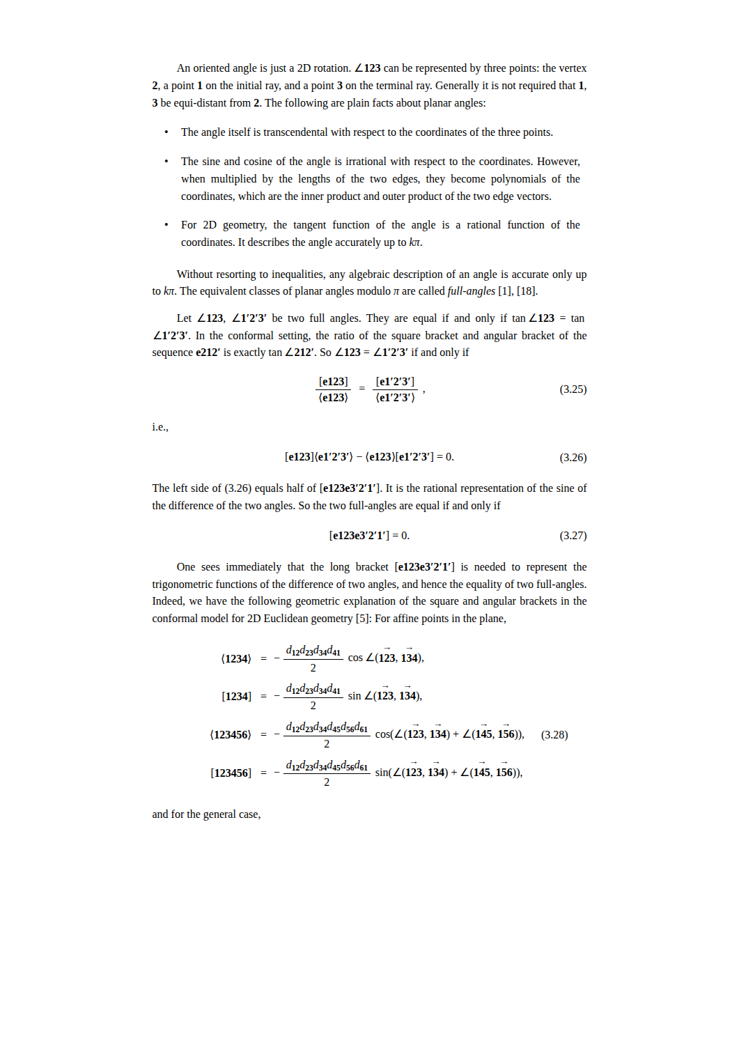An oriented angle is just a 2D rotation. ∠123 can be represented by three points: the vertex 2, a point 1 on the initial ray, and a point 3 on the terminal ray. Generally it is not required that 1, 3 be equi-distant from 2. The following are plain facts about planar angles:
The angle itself is transcendental with respect to the coordinates of the three points.
The sine and cosine of the angle is irrational with respect to the coordinates. However, when multiplied by the lengths of the two edges, they become polynomials of the coordinates, which are the inner product and outer product of the two edge vectors.
For 2D geometry, the tangent function of the angle is a rational function of the coordinates. It describes the angle accurately up to kπ.
Without resorting to inequalities, any algebraic description of an angle is accurate only up to kπ. The equivalent classes of planar angles modulo π are called full-angles [1], [18].
Let ∠123, ∠1′2′3′ be two full angles. They are equal if and only if tan ∠123 = tan ∠1′2′3′. In the conformal setting, the ratio of the square bracket and angular bracket of the sequence e212′ is exactly tan ∠212′. So ∠123 = ∠1′2′3′ if and only if
[e123] ⟨e123⟩ = [e1′2′3′] ⟨e1′2′3′⟩ , (3.25)
i.e.,
[e123]⟨e1′2′3′⟩ − ⟨e123⟩[e1′2′3′] = 0. (3.26)
The left side of (3.26) equals half of [e123e3′2′1′]. It is the rational representation of the sine of the difference of the two angles. So the two full-angles are equal if and only if
[e123e3′2′1′] = 0. (3.27)
One sees immediately that the long bracket [e123e3′2′1′] is needed to represent the trigonometric functions of the difference of two angles, and hence the equality of two full-angles. Indeed, we have the following geometric explanation of the square and angular brackets in the conformal model for 2D Euclidean geometry [5]: For affine points in the plane,
| ⟨ 1234 ⟩ | = | − d 12 d 23 d 34 d 41 2 cos ∠ ( → 123 , → 134 ), | |
| [ 1234 ] | = | − d 12 d 23 d 34 d 41 2 sin ∠ ( → 123 , → 134 ), | |
| ⟨ 123456 ⟩ | = | − d 12 d 23 d 34 d 45 d 56 d 61 2 cos( ∠ ( → 123 , → 134 ) + ∠ ( → 145 , → 156 )), | (3.28) |
| [ 123456 ] | = | − d 12 d 23 d 34 d 45 d 56 d 61 2 sin( ∠ ( → 123 , → 134 ) + ∠ ( → 145 , → 156 )), | |
and for the general case,